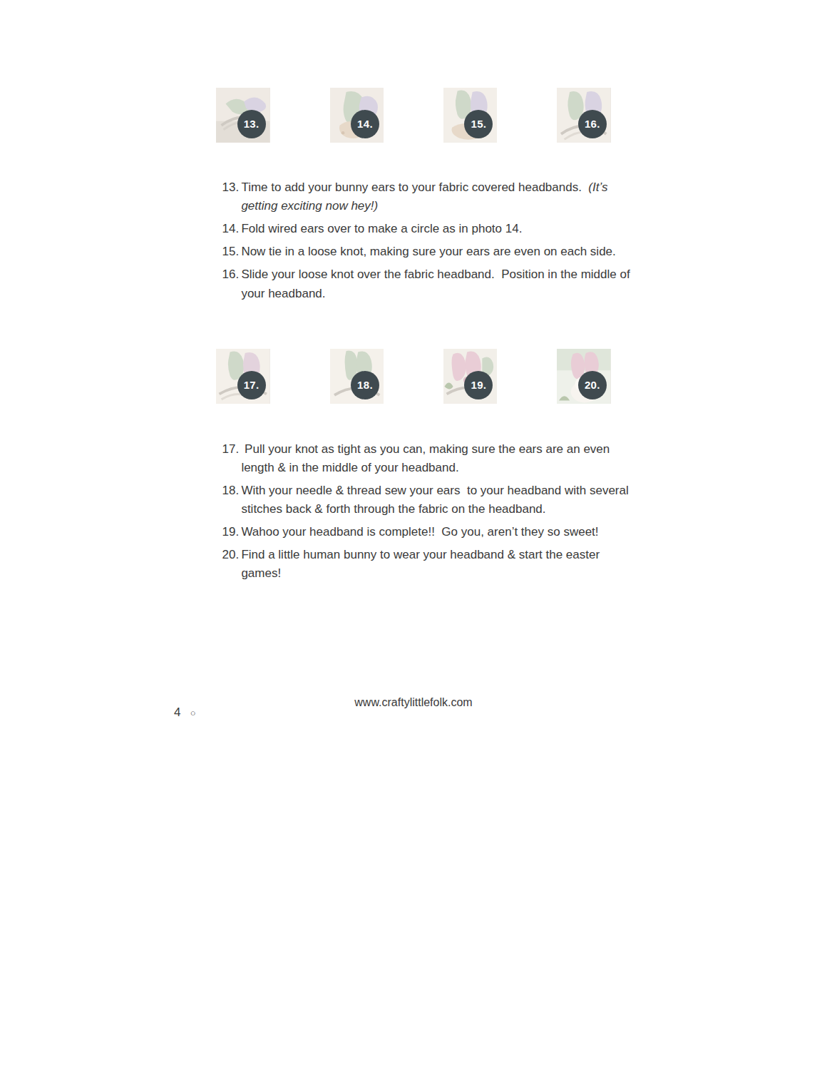13.
14.
15.
16.
13. Time to add your bunny ears to your fabric covered headbands. (It’s getting exciting now hey!)
14. Fold wired ears over to make a circle as in photo 14.
15. Now tie in a loose knot, making sure your ears are even on each side.
16. Slide your loose knot over the fabric headband. Position in the middle of your headband.
17.
18.
19.
20.
17. Pull your knot as tight as you can, making sure the ears are an even length & in the middle of your headband.
18. With your needle & thread sew your ears to your headband with several stitches back & forth through the fabric on the headband.
19. Wahoo your headband is complete!! Go you, aren’t they so sweet!
20. Find a little human bunny to wear your headband & start the easter games!
www.craftylittlefolk.com
4 ○